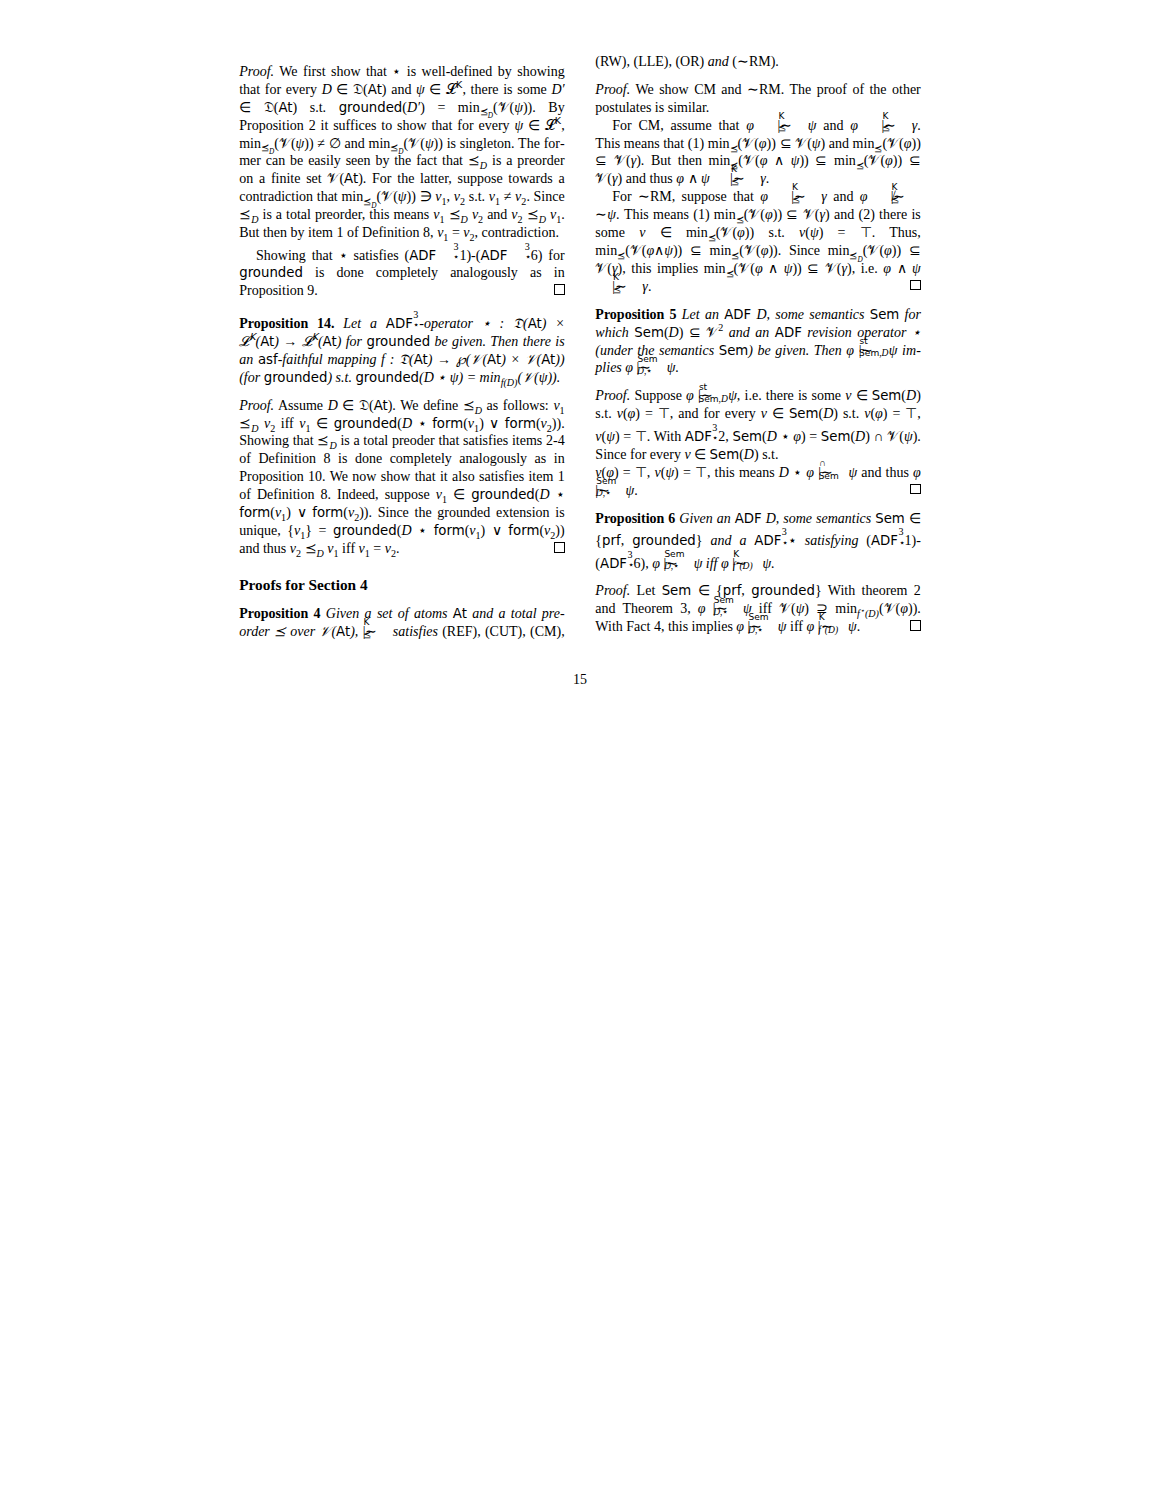Proof. We first show that ⋆ is well-defined by showing that for every D ∈ 𝔇(At) and ψ ∈ 𝓛K, there is some D′ ∈ 𝔇(At) s.t. grounded(D′) = min⪯D(𝒱(ψ)). By Proposition 2 it suffices to show that for every ψ ∈ 𝓛K, min⪯D(𝒱(ψ)) ≠ ∅ and min⪯D(𝒱(ψ)) is singleton. The former can be easily seen by the fact that ⪯D is a preorder on a finite set 𝒱(At). For the latter, suppose towards a contradiction that min⪯D(𝒱(ψ)) ∋ v1, v2 s.t. v1 ≠ v2. Since ⪯D is a total preorder, this means v1 ⪯D v2 and v2 ⪯D v1. But then by item 1 of Definition 8, v1 = v2, contradiction.
Showing that ⋆ satisfies (ADF 3⋆1)-(ADF 3⋆6) for grounded is done completely analogously as in Proposition 9.
Proposition 14. Let a ADF 3⋆-operator ⋆ : 𝔇(At) × 𝓛K(At) → 𝓛K(At) for grounded be given. Then there is an asf-faithful mapping f : 𝔇(At) → ℘(𝒱(At) × 𝒱(At)) (for grounded) s.t. grounded(D ⋆ ψ) = minf(D)(𝒱(ψ)).
Proof. Assume D ∈ 𝔇(At). We define ⪯D as follows: v1 ⪯D v2 iff v1 ∈ grounded(D ⋆ form(v1) ∨ form(v2)). Showing that ⪯D is a total preoder that satisfies items 2-4 of Definition 8 is done completely analogously as in Proposition 10. We now show that it also satisfies item 1 of Definition 8. Indeed, suppose v1 ∈ grounded(D ⋆ form(v1) ∨ form(v2)). Since the grounded extension is unique, {v1} = grounded(D ⋆ form(v1) ∨ form(v2)) and thus v2 ⪯D v1 iff v1 = v2.
Proofs for Section 4
Proposition 4 Given a set of atoms At and a total preorder ⪯ over 𝒱(At), |∼K⪯ satisfies (REF), (CUT), (CM), (RW), (LLE), (OR) and (∼RM).
Proof. We show CM and ∼RM. The proof of the other postulates is similar.
For CM, assume that φ |∼K⪯ ψ and φ |∼K⪯ γ. This means that (1) min⪯(𝒱(φ)) ⊆ 𝒱(ψ) and min⪯(𝒱(φ)) ⊆ 𝒱(γ). But then min⪯(𝒱(φ ∧ ψ)) ⊆ min⪯(𝒱(φ)) ⊆ 𝒱(γ) and thus φ ∧ ψ |∼K⪯ γ.
For ∼RM, suppose that φ |∼K⪯ γ and φ |̸∼K⪯ ∼ψ. This means (1) min⪯(𝒱(φ)) ⊆ 𝒱(γ) and (2) there is some v ∈ min⪯(𝒱(φ)) s.t. v(ψ) = ⊤. Thus, min⪯(𝒱(φ∧ψ)) ⊆ min⪯(𝒱(φ)). Since min⪯D(𝒱(φ)) ⊆ 𝒱(γ), this implies min⪯(𝒱(φ ∧ ψ)) ⊆ 𝒱(γ), i.e. φ ∧ ψ |∼K⪯ γ.
Proposition 5 Let an ADF D, some semantics Sem for which Sem(D) ⊆ 𝒱2 and an ADF revision operator ⋆ (under the semantics Sem) be given. Then φ |∼st Sem,D ψ implies φ |∼Sem D,⋆ ψ.
Proof. Suppose φ |∼st Sem,D ψ, i.e. there is some v ∈ Sem(D) s.t. v(φ) = ⊤, and for every v ∈ Sem(D) s.t. v(φ) = ⊤, v(ψ) = ⊤. With ADF 3⋆2, Sem(D ⋆ φ) = Sem(D) ∩ 𝒱(ψ). Since for every v ∈ Sem(D) s.t.
v(φ) = ⊤, v(ψ) = ⊤, this means D ⋆ φ |∼∩Sem ψ and thus φ |∼Sem D,⋆ ψ.
Proposition 6 Given an ADF D, some semantics Sem ∈ {prf, grounded} and a ADF 3⋆⋆ satisfying (ADF 3⋆1)-(ADF 3⋆6), φ |∼Sem D,⋆ ψ iff φ |∼Kf⋆(D) ψ.
Proof. Let Sem ∈ {prf, grounded} With theorem 2 and Theorem 3, φ |∼Sem D,⋆ ψ iff 𝒱(ψ) ⊇ minf⋆(D)(𝒱(φ)). With Fact 4, this implies φ |∼Sem D,⋆ ψ iff φ |∼Kf⋆(D) ψ.
15